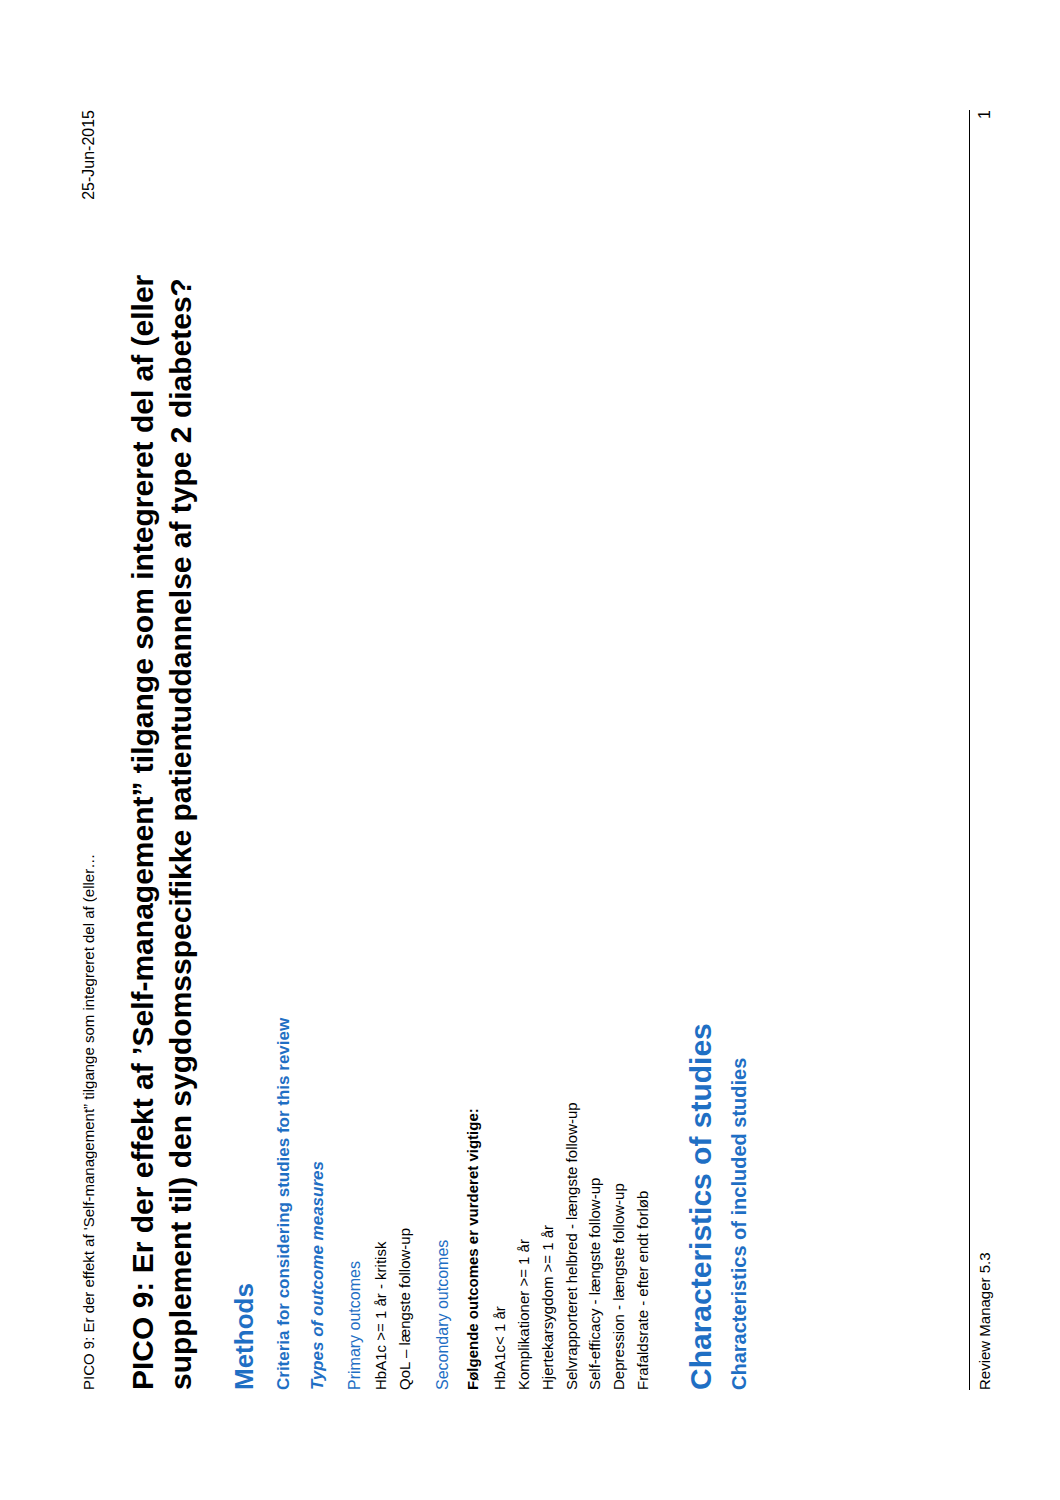PICO 9: Er der effekt af 'Self-management” tilgange som integreret del af (eller…
25-Jun-2015
PICO 9: Er der effekt af ’Self-management” tilgange som integreret del af (eller supplement til) den sygdomsspecifikke patientuddannelse af type 2 diabetes?
Methods
Criteria for considering studies for this review
Types of outcome measures
Primary outcomes
HbA1c >= 1 år - kritisk
QoL – længste follow-up
Secondary outcomes
Følgende outcomes er vurderet vigtige:
HbA1c< 1 år
Komplikationer >= 1 år
Hjertekarsygdom >= 1 år
Selvrapporteret helbred - længste follow-up
Self-efficacy - længste follow-up
Depression - længste follow-up
Frafaldsrate - efter endt forløb
Characteristics of studies
Characteristics of included studies
Review Manager 5.3
1